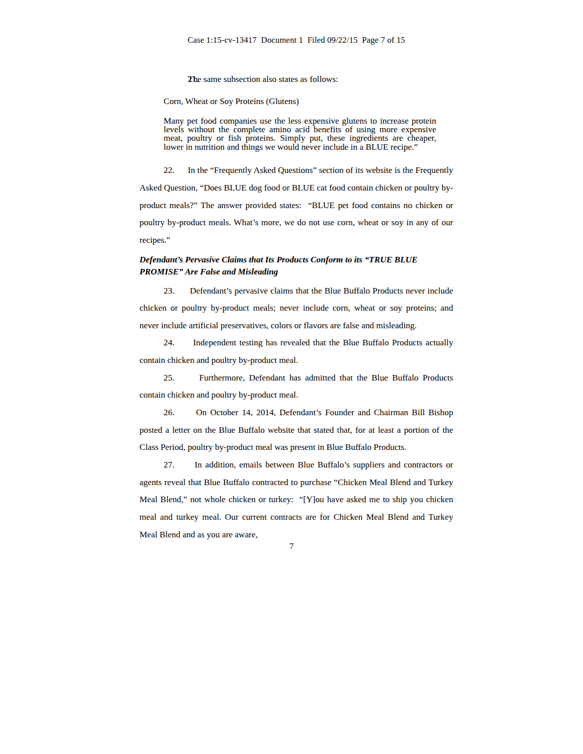Case 1:15-cv-13417 Document 1 Filed 09/22/15 Page 7 of 15
21. The same subsection also states as follows:
Corn, Wheat or Soy Proteins (Glutens)
Many pet food companies use the less expensive glutens to increase protein levels without the complete amino acid benefits of using more expensive meat, poultry or fish proteins. Simply put, these ingredients are cheaper, lower in nutrition and things we would never include in a BLUE recipe.”
22. In the “Frequently Asked Questions” section of its website is the Frequently Asked Question, “Does BLUE dog food or BLUE cat food contain chicken or poultry by-product meals?” The answer provided states: “BLUE pet food contains no chicken or poultry by-product meals. What’s more, we do not use corn, wheat or soy in any of our recipes.”
Defendant’s Pervasive Claims that Its Products Conform to its “TRUE BLUE PROMISE” Are False and Misleading
23. Defendant’s pervasive claims that the Blue Buffalo Products never include chicken or poultry by-product meals; never include corn, wheat or soy proteins; and never include artificial preservatives, colors or flavors are false and misleading.
24. Independent testing has revealed that the Blue Buffalo Products actually contain chicken and poultry by-product meal.
25. Furthermore, Defendant has admitted that the Blue Buffalo Products contain chicken and poultry by-product meal.
26. On October 14, 2014, Defendant’s Founder and Chairman Bill Bishop posted a letter on the Blue Buffalo website that stated that, for at least a portion of the Class Period, poultry by-product meal was present in Blue Buffalo Products.
27. In addition, emails between Blue Buffalo’s suppliers and contractors or agents reveal that Blue Buffalo contracted to purchase “Chicken Meal Blend and Turkey Meal Blend,” not whole chicken or turkey: “[Y]ou have asked me to ship you chicken meal and turkey meal. Our current contracts are for Chicken Meal Blend and Turkey Meal Blend and as you are aware,
7